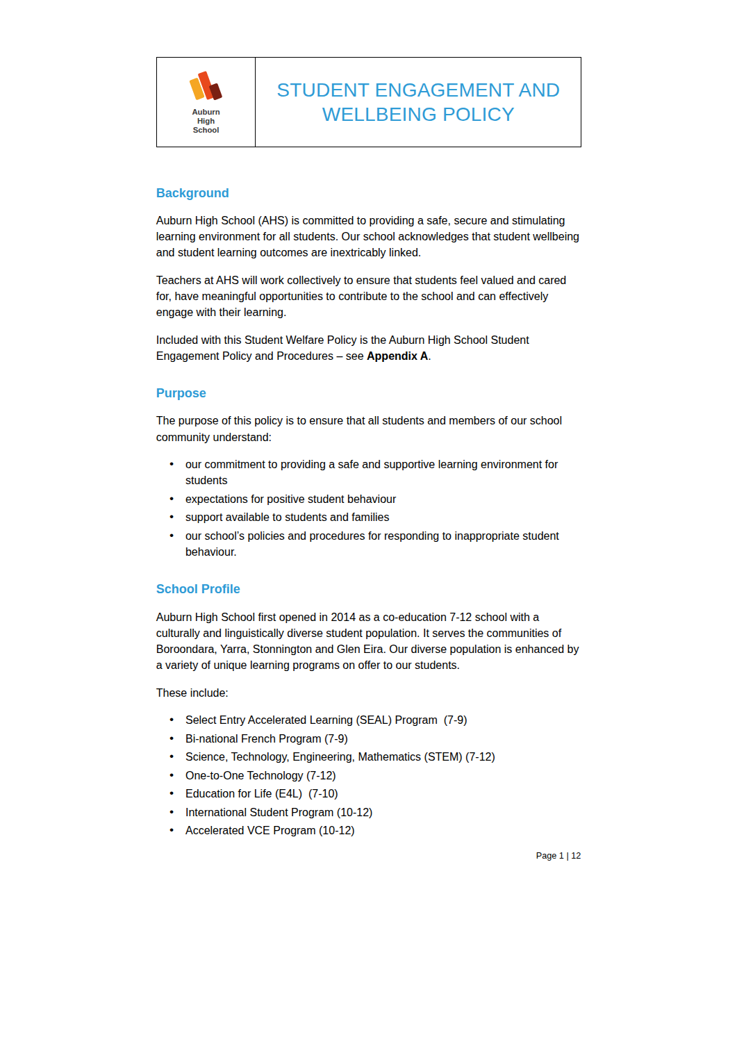Auburn
High
School
STUDENT ENGAGEMENT AND
WELLBEING POLICY
Background
Auburn High School (AHS) is committed to providing a safe, secure and stimulating learning environment for all students. Our school acknowledges that student wellbeing and student learning outcomes are inextricably linked.
Teachers at AHS will work collectively to ensure that students feel valued and cared for, have meaningful opportunities to contribute to the school and can effectively engage with their learning.
Included with this Student Welfare Policy is the Auburn High School Student Engagement Policy and Procedures – see Appendix A.
Purpose
The purpose of this policy is to ensure that all students and members of our school community understand:
our commitment to providing a safe and supportive learning environment for students
expectations for positive student behaviour
support available to students and families
our school’s policies and procedures for responding to inappropriate student behaviour.
School Profile
Auburn High School first opened in 2014 as a co-education 7-12 school with a culturally and linguistically diverse student population. It serves the communities of Boroondara, Yarra, Stonnington and Glen Eira. Our diverse population is enhanced by a variety of unique learning programs on offer to our students.
These include:
Select Entry Accelerated Learning (SEAL) Program (7-9)
Bi-national French Program (7-9)
Science, Technology, Engineering, Mathematics (STEM) (7-12)
One-to-One Technology (7-12)
Education for Life (E4L) (7-10)
International Student Program (10-12)
Accelerated VCE Program (10-12)
Page 1 | 12